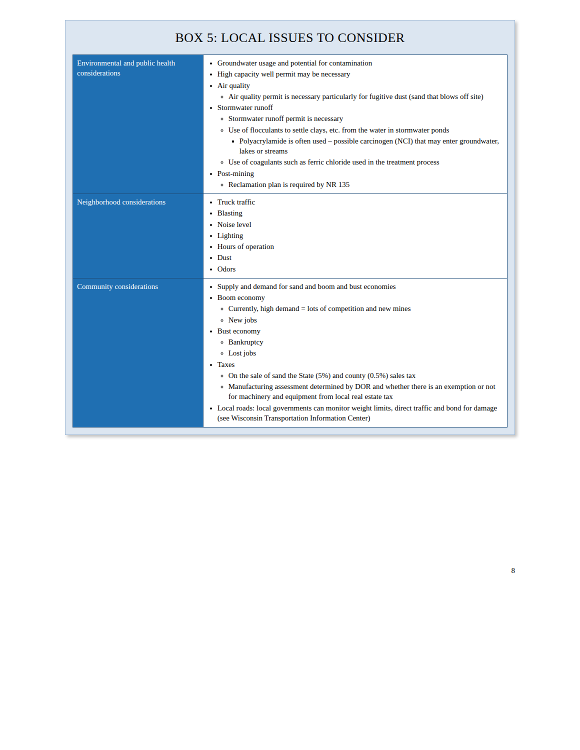BOX 5: LOCAL ISSUES TO CONSIDER
| Environmental and public health considerations | Groundwater usage and potential for contamination High capacity well permit may be necessary Air quality Air quality permit is necessary particularly for fugitive dust (sand that blows off site) Stormwater runoff Stormwater runoff permit is necessary Use of flocculants to settle clays, etc. from the water in stormwater ponds Polyacrylamide is often used – possible carcinogen (NCI) that may enter groundwater, lakes or streams Use of coagulants such as ferric chloride used in the treatment process Post-mining Reclamation plan is required by NR 135 |
| Neighborhood considerations | Truck traffic Blasting Noise level Lighting Hours of operation Dust Odors |
| Community considerations | Supply and demand for sand and boom and bust economies Boom economy Currently, high demand = lots of competition and new mines New jobs Bust economy Bankruptcy Lost jobs Taxes On the sale of sand the State (5%) and county (0.5%) sales tax Manufacturing assessment determined by DOR and whether there is an exemption or not for machinery and equipment from local real estate tax Local roads: local governments can monitor weight limits, direct traffic and bond for damage (see Wisconsin Transportation Information Center) |
8